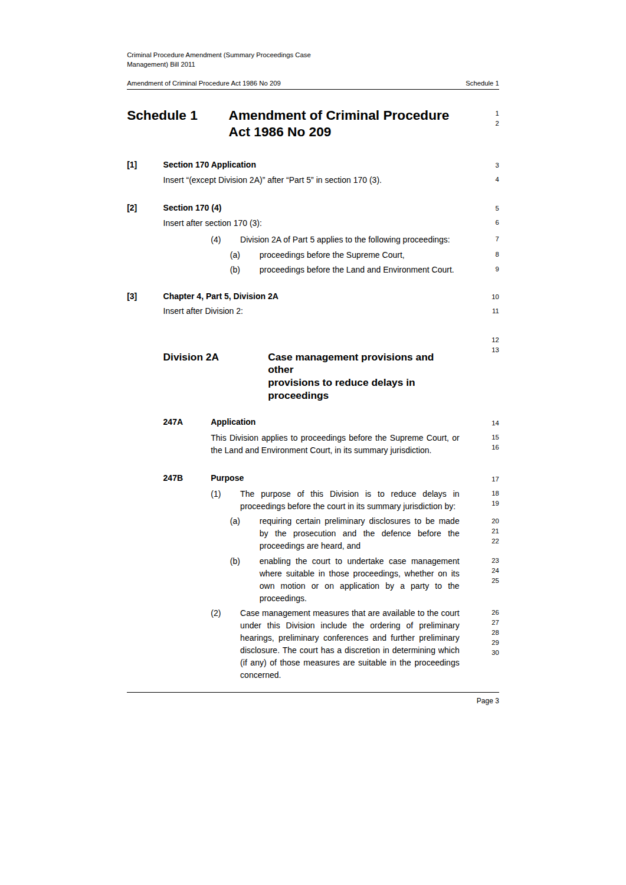Criminal Procedure Amendment (Summary Proceedings Case
Management) Bill 2011
Amendment of Criminal Procedure Act 1986 No 209 Schedule 1
Schedule 1 Amendment of Criminal Procedure
Act 1986 No 209
1 2
[1] Section 170 Application
3
Insert “(except Division 2A)” after “Part 5” in section 170 (3).
4
[2] Section 170 (4)
5
Insert after section 170 (3):
6
(4) Division 2A of Part 5 applies to the following proceedings:
7
(a) proceedings before the Supreme Court,
8
(b) proceedings before the Land and Environment Court.
9
[3] Chapter 4, Part 5, Division 2A
10
Insert after Division 2:
11
Division 2A Case management provisions and other
provisions to reduce delays in proceedings
12 13
247A Application
14
This Division applies to proceedings before the Supreme Court, or the Land and Environment Court, in its summary jurisdiction.
15 16
247B Purpose
17
(1) The purpose of this Division is to reduce delays in proceedings before the court in its summary jurisdiction by:
18 19
(a) requiring certain preliminary disclosures to be made by the prosecution and the defence before the proceedings are heard, and
20 21 22
(b) enabling the court to undertake case management where suitable in those proceedings, whether on its own motion or on application by a party to the proceedings.
23 24 25
(2) Case management measures that are available to the court under this Division include the ordering of preliminary hearings, preliminary conferences and further preliminary disclosure. The court has a discretion in determining which (if any) of those measures are suitable in the proceedings concerned.
26 27 28 29 30
Page 3